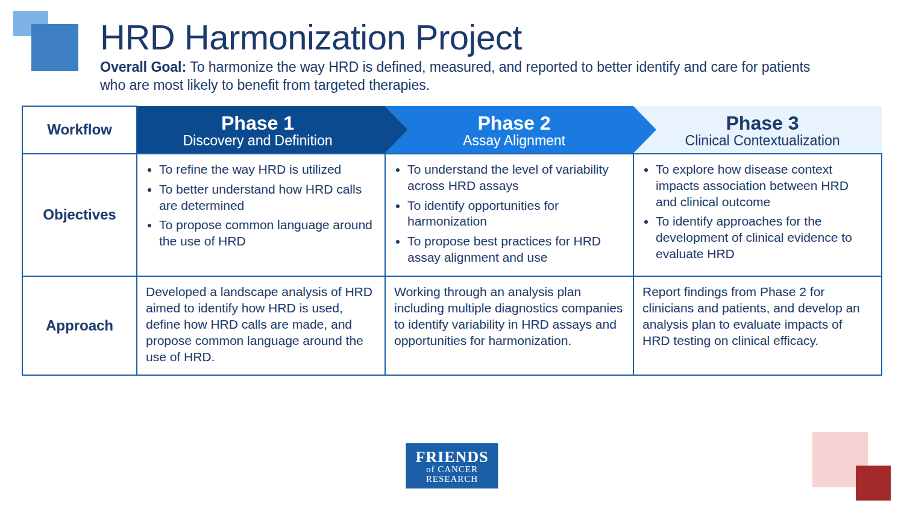HRD Harmonization Project
Overall Goal: To harmonize the way HRD is defined, measured, and reported to better identify and care for patients who are most likely to benefit from targeted therapies.
| Workflow | Phase 1 Discovery and Definition | Phase 2 Assay Alignment | Phase 3 Clinical Contextualization |
| --- | --- | --- | --- |
| Objectives | To refine the way HRD is utilized To better understand how HRD calls are determined To propose common language around the use of HRD | To understand the level of variability across HRD assays To identify opportunities for harmonization To propose best practices for HRD assay alignment and use | To explore how disease context impacts association between HRD and clinical outcome To identify approaches for the development of clinical evidence to evaluate HRD |
| Approach | Developed a landscape analysis of HRD aimed to identify how HRD is used, define how HRD calls are made, and propose common language around the use of HRD. | Working through an analysis plan including multiple diagnostics companies to identify variability in HRD assays and opportunities for harmonization. | Report findings from Phase 2 for clinicians and patients, and develop an analysis plan to evaluate impacts of HRD testing on clinical efficacy. |
FRIENDS
of CANCER
RESEARCH